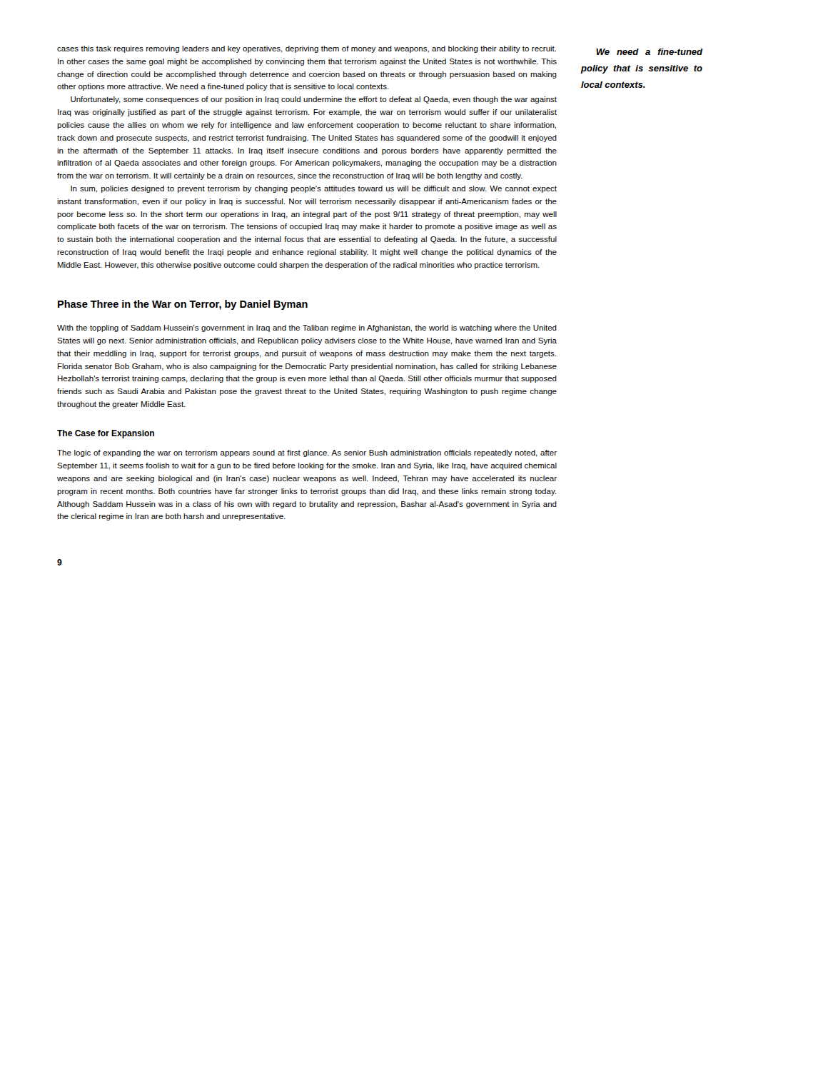cases this task requires removing leaders and key operatives, depriving them of money and weapons, and blocking their ability to recruit. In other cases the same goal might be accomplished by convincing them that terrorism against the United States is not worthwhile. This change of direction could be accomplished through deterrence and coercion based on threats or through persuasion based on making other options more attractive. We need a fine-tuned policy that is sensitive to local contexts.
Unfortunately, some consequences of our position in Iraq could undermine the effort to defeat al Qaeda, even though the war against Iraq was originally justified as part of the struggle against terrorism. For example, the war on terrorism would suffer if our unilateralist policies cause the allies on whom we rely for intelligence and law enforcement cooperation to become reluctant to share information, track down and prosecute suspects, and restrict terrorist fundraising. The United States has squandered some of the goodwill it enjoyed in the aftermath of the September 11 attacks. In Iraq itself insecure conditions and porous borders have apparently permitted the infiltration of al Qaeda associates and other foreign groups. For American policymakers, managing the occupation may be a distraction from the war on terrorism. It will certainly be a drain on resources, since the reconstruction of Iraq will be both lengthy and costly.
In sum, policies designed to prevent terrorism by changing people's attitudes toward us will be difficult and slow. We cannot expect instant transformation, even if our policy in Iraq is successful. Nor will terrorism necessarily disappear if anti-Americanism fades or the poor become less so. In the short term our operations in Iraq, an integral part of the post 9/11 strategy of threat preemption, may well complicate both facets of the war on terrorism. The tensions of occupied Iraq may make it harder to promote a positive image as well as to sustain both the international cooperation and the internal focus that are essential to defeating al Qaeda. In the future, a successful reconstruction of Iraq would benefit the Iraqi people and enhance regional stability. It might well change the political dynamics of the Middle East. However, this otherwise positive outcome could sharpen the desperation of the radical minorities who practice terrorism.
Phase Three in the War on Terror, by Daniel Byman
With the toppling of Saddam Hussein's government in Iraq and the Taliban regime in Afghanistan, the world is watching where the United States will go next. Senior administration officials, and Republican policy advisers close to the White House, have warned Iran and Syria that their meddling in Iraq, support for terrorist groups, and pursuit of weapons of mass destruction may make them the next targets. Florida senator Bob Graham, who is also campaigning for the Democratic Party presidential nomination, has called for striking Lebanese Hezbollah's terrorist training camps, declaring that the group is even more lethal than al Qaeda. Still other officials murmur that supposed friends such as Saudi Arabia and Pakistan pose the gravest threat to the United States, requiring Washington to push regime change throughout the greater Middle East.
The Case for Expansion
The logic of expanding the war on terrorism appears sound at first glance. As senior Bush administration officials repeatedly noted, after September 11, it seems foolish to wait for a gun to be fired before looking for the smoke. Iran and Syria, like Iraq, have acquired chemical weapons and are seeking biological and (in Iran's case) nuclear weapons as well. Indeed, Tehran may have accelerated its nuclear program in recent months. Both countries have far stronger links to terrorist groups than did Iraq, and these links remain strong today. Although Saddam Hussein was in a class of his own with regard to brutality and repression, Bashar al-Asad's government in Syria and the clerical regime in Iran are both harsh and unrepresentative.
9
We need a fine-tuned policy that is sensitive to local contexts.